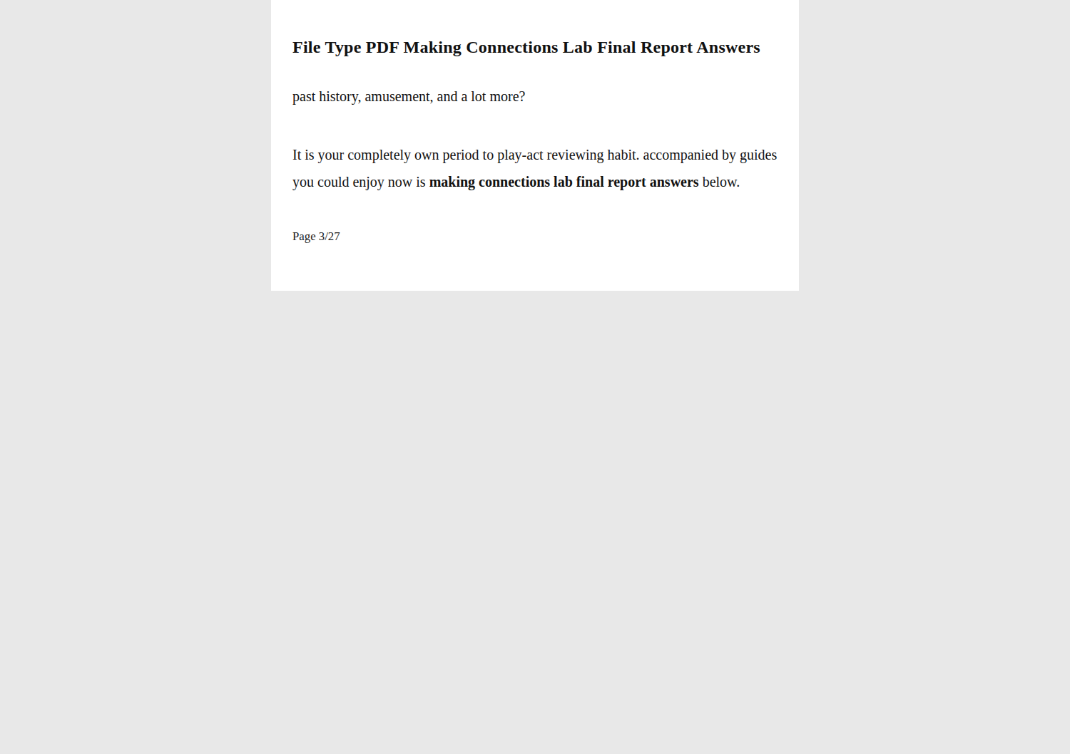File Type PDF Making Connections Lab Final Report Answers
past history, amusement, and a lot more?
It is your completely own period to play-act reviewing habit. accompanied by guides you could enjoy now is making connections lab final report answers below.
Page 3/27